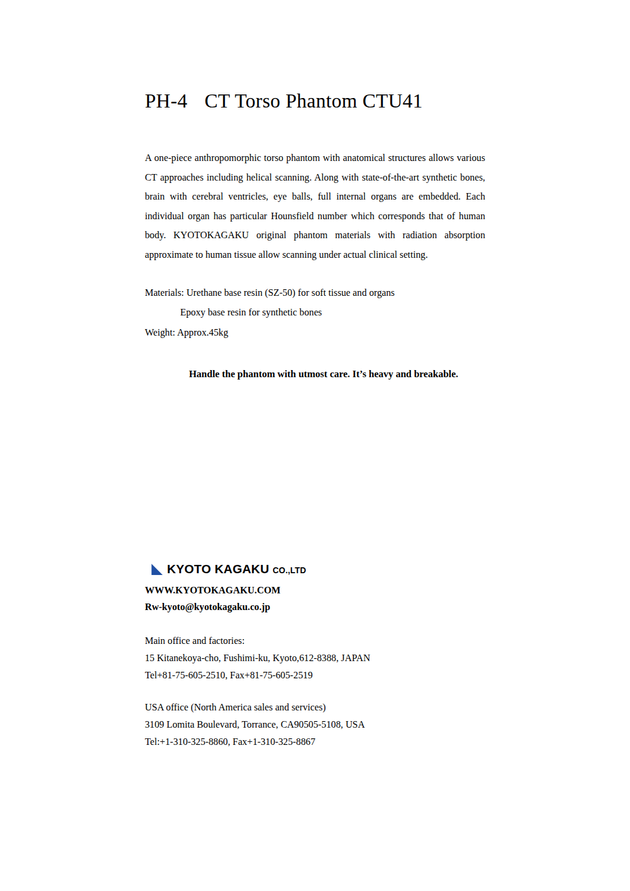PH-4 CT Torso Phantom CTU41
A one-piece anthropomorphic torso phantom with anatomical structures allows various CT approaches including helical scanning. Along with state-of-the-art synthetic bones, brain with cerebral ventricles, eye balls, full internal organs are embedded. Each individual organ has particular Hounsfield number which corresponds that of human body. KYOTOKAGAKU original phantom materials with radiation absorption approximate to human tissue allow scanning under actual clinical setting.
Materials: Urethane base resin (SZ-50) for soft tissue and organs
Epoxy base resin for synthetic bones
Weight: Approx.45kg
Handle the phantom with utmost care. It’s heavy and breakable.
KYOTO KAGAKU CO.,LTD
WWW.KYOTOKAGAKU.COM
Rw-kyoto@kyotokagaku.co.jp
Main office and factories:
15 Kitanekoya-cho, Fushimi-ku, Kyoto,612-8388, JAPAN
Tel+81-75-605-2510, Fax+81-75-605-2519
USA office (North America sales and services)
3109 Lomita Boulevard, Torrance, CA90505-5108, USA
Tel:+1-310-325-8860, Fax+1-310-325-8867